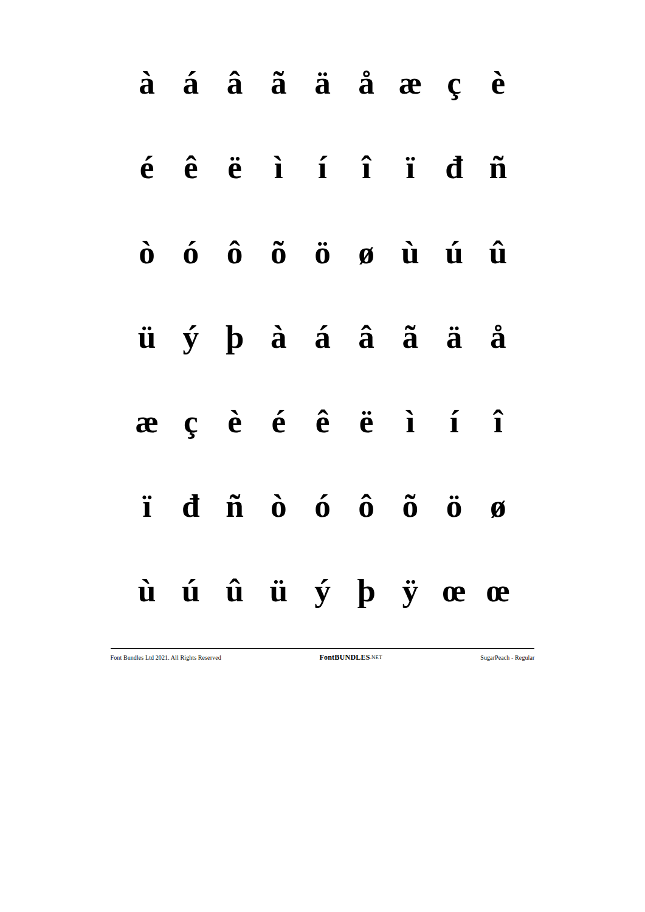à á â ã ä å æ ç è é ê ë ì í î ï đ ñ ò ó ô õ ö ø ù ú û ü ý þ à á â ã ä å æ ç è é ê ë ì í î ï đ ñ ò ó ô õ ö ø ù ú û ü ý þ ÿ œ œ
Font Bundles Ltd 2021. All Rights Reserved FontBUNDLES.NET SugarPeach - Regular